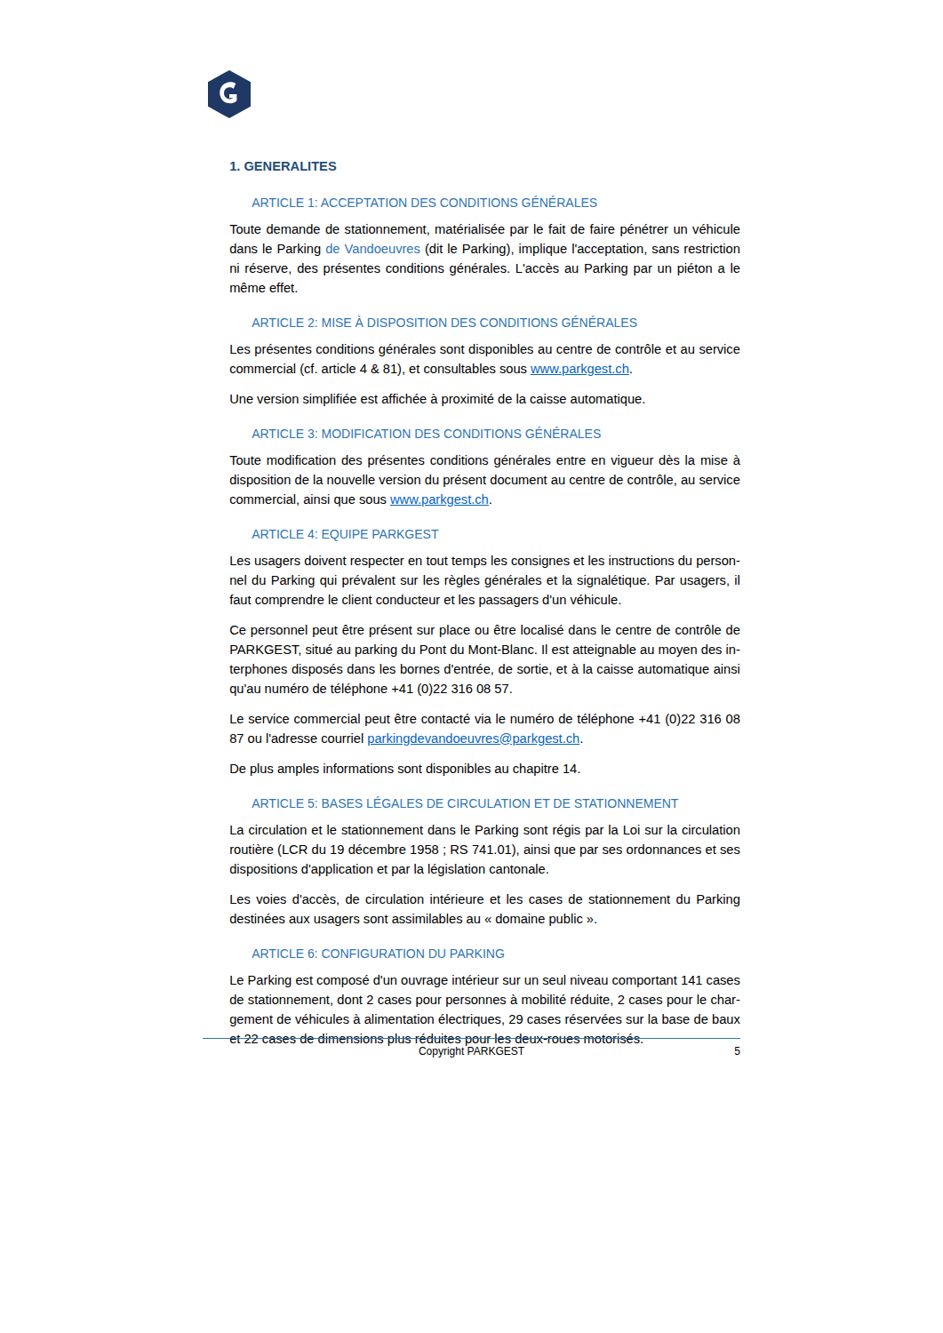1. GENERALITES
ARTICLE 1: ACCEPTATION DES CONDITIONS GÉNÉRALES
Toute demande de stationnement, matérialisée par le fait de faire pénétrer un véhicule dans le Parking de Vandoeuvres (dit le Parking), implique l'acceptation, sans restriction ni réserve, des présentes conditions générales. L'accès au Parking par un piéton a le même effet.
ARTICLE 2: MISE À DISPOSITION DES CONDITIONS GÉNÉRALES
Les présentes conditions générales sont disponibles au centre de contrôle et au service commercial (cf. article 4 & 81), et consultables sous www.parkgest.ch.
Une version simplifiée est affichée à proximité de la caisse automatique.
ARTICLE 3: MODIFICATION DES CONDITIONS GÉNÉRALES
Toute modification des présentes conditions générales entre en vigueur dès la mise à disposition de la nouvelle version du présent document au centre de contrôle, au service commercial, ainsi que sous www.parkgest.ch.
ARTICLE 4: EQUIPE PARKGEST
Les usagers doivent respecter en tout temps les consignes et les instructions du personnel du Parking qui prévalent sur les règles générales et la signalétique. Par usagers, il faut comprendre le client conducteur et les passagers d'un véhicule.
Ce personnel peut être présent sur place ou être localisé dans le centre de contrôle de PARKGEST, situé au parking du Pont du Mont-Blanc. Il est atteignable au moyen des interphones disposés dans les bornes d'entrée, de sortie, et à la caisse automatique ainsi qu'au numéro de téléphone +41 (0)22 316 08 57.
Le service commercial peut être contacté via le numéro de téléphone +41 (0)22 316 08 87 ou l'adresse courriel parkingdevandoeuvres@parkgest.ch.
De plus amples informations sont disponibles au chapitre 14.
ARTICLE 5: BASES LÉGALES DE CIRCULATION ET DE STATIONNEMENT
La circulation et le stationnement dans le Parking sont régis par la Loi sur la circulation routière (LCR du 19 décembre 1958 ; RS 741.01), ainsi que par ses ordonnances et ses dispositions d'application et par la législation cantonale.
Les voies d'accès, de circulation intérieure et les cases de stationnement du Parking destinées aux usagers sont assimilables au « domaine public ».
ARTICLE 6: CONFIGURATION DU PARKING
Le Parking est composé d'un ouvrage intérieur sur un seul niveau comportant 141 cases de stationnement, dont 2 cases pour personnes à mobilité réduite, 2 cases pour le chargement de véhicules à alimentation électriques, 29 cases réservées sur la base de baux et 22 cases de dimensions plus réduites pour les deux-roues motorisés.
Copyright PARKGEST
5